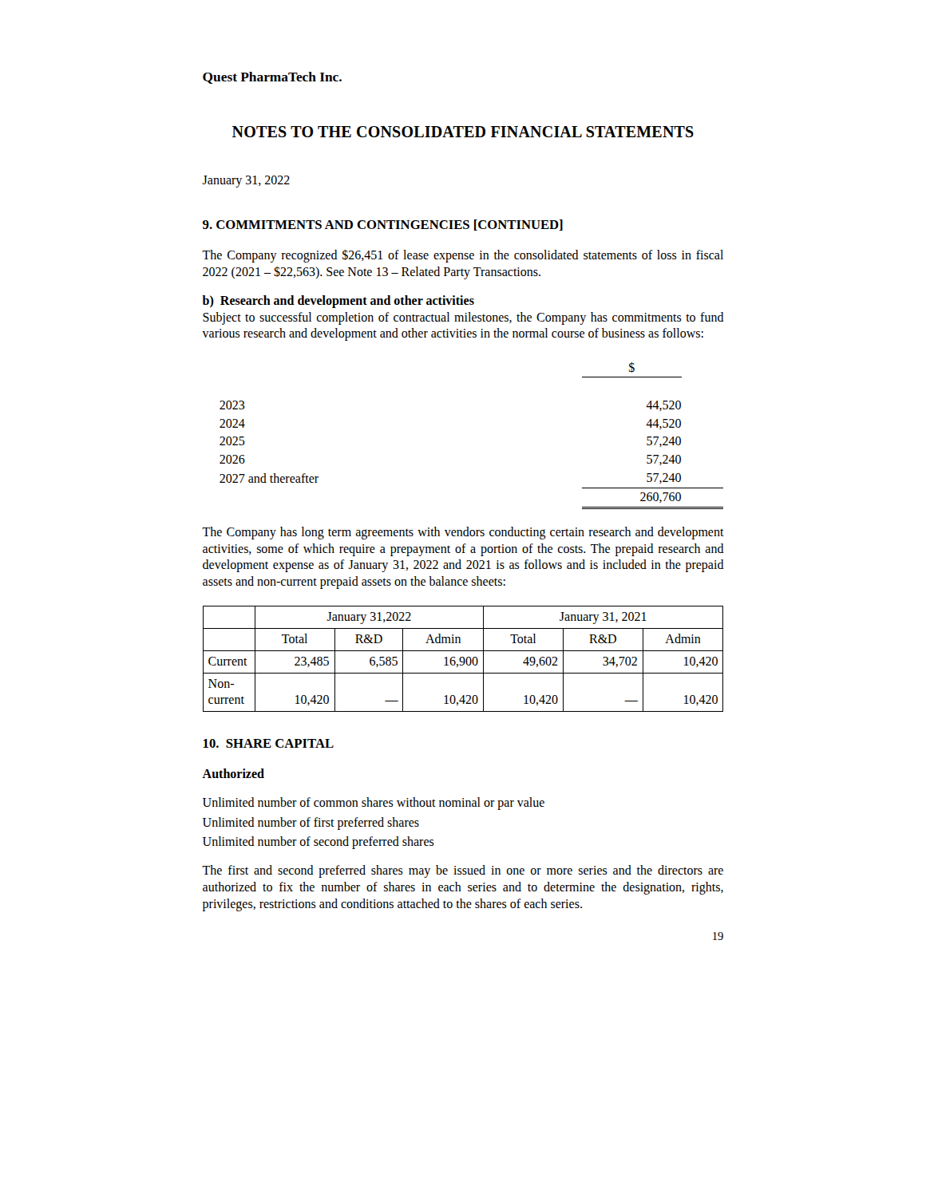Quest PharmaTech Inc.
NOTES TO THE CONSOLIDATED FINANCIAL STATEMENTS
January 31, 2022
9. COMMITMENTS AND CONTINGENCIES [CONTINUED]
The Company recognized $26,451 of lease expense in the consolidated statements of loss in fiscal 2022 (2021 – $22,563). See Note 13 – Related Party Transactions.
b) Research and development and other activities
Subject to successful completion of contractual milestones, the Company has commitments to fund various research and development and other activities in the normal course of business as follows:
| | | $ |
| 2023 | | 44,520 |
| 2024 | | 44,520 |
| 2025 | | 57,240 |
| 2026 | | 57,240 |
| 2027 and thereafter | | 57,240 |
| | | 260,760 |
The Company has long term agreements with vendors conducting certain research and development activities, some of which require a prepayment of a portion of the costs. The prepaid research and development expense as of January 31, 2022 and 2021 is as follows and is included in the prepaid assets and non-current prepaid assets on the balance sheets:
| | January 31,2022 | January 31, 2021 |
| | Total | R&D | Admin | Total | R&D | Admin |
| Current | 23,485 | 6,585 | 16,900 | 49,602 | 34,702 | 10,420 |
| Non- current | 10,420 | — | 10,420 | 10,420 | — | 10,420 |
10. SHARE CAPITAL
Authorized
Unlimited number of common shares without nominal or par value
Unlimited number of first preferred shares
Unlimited number of second preferred shares
The first and second preferred shares may be issued in one or more series and the directors are authorized to fix the number of shares in each series and to determine the designation, rights, privileges, restrictions and conditions attached to the shares of each series.
19